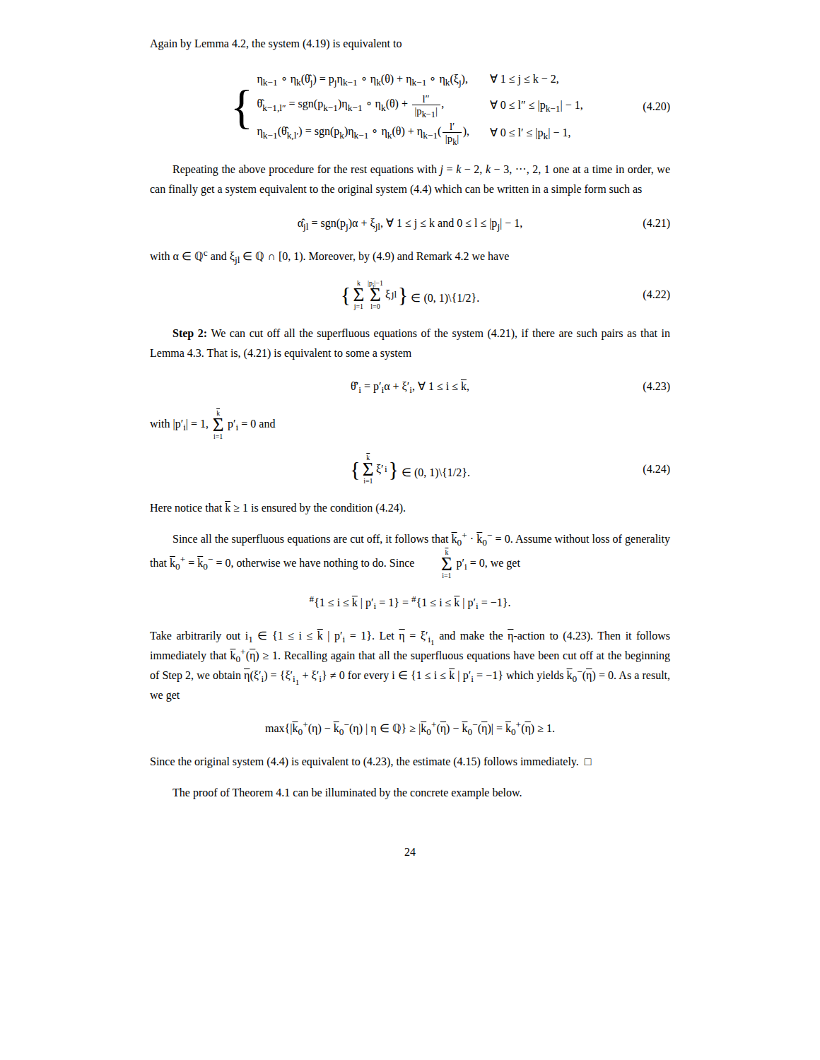Again by Lemma 4.2, the system (4.19) is equivalent to
{
| η k−1 ∘ η k (θ̂ j ) = p j η k−1 ∘ η k (θ) + η k−1 ∘ η k (ξ j ), | ∀ 1 ≤ j ≤ k − 2, |
| θ̂ k−1,l″ = sgn(p k−1 )η k−1 ∘ η k (θ) + l″ /p k−1 / , | ∀ 0 ≤ l″ ≤ /p k−1 / − 1, |
| η k−1 (θ̂ k,l′ ) = sgn(p k )η k−1 ∘ η k (θ) + η k−1 ( l′ /p k / ), | ∀ 0 ≤ l′ ≤ /p k / − 1, |
(4.20)
Repeating the above procedure for the rest equations with j = k − 2, k − 3, ···, 2, 1 one at a time in order, we can finally get a system equivalent to the original system (4.4) which can be written in a simple form such as
α̂jl = sgn(pj)α + ξjl, ∀ 1 ≤ j ≤ k and 0 ≤ l ≤ |pj| − 1, (4.21)
with α ∈ ℚc and ξjl ∈ ℚ ∩ [0, 1). Moreover, by (4.9) and Remark 4.2 we have
{ kΣj=1 |pj|−1 Σl=0 ξjl } ∈ (0, 1)\{1/2}. (4.22)
Step 2: We can cut off all the superfluous equations of the system (4.21), if there are such pairs as that in Lemma 4.3. That is, (4.21) is equivalent to some a system
θ̂′i = p′iα + ξ′i, ∀ 1 ≤ i ≤ k, (4.23)
with |p′i| = 1, kΣi=1 p′i = 0 and
{ kΣi=1 ξ′i } ∈ (0, 1)\{1/2}. (4.24)
Here notice that k ≥ 1 is ensured by the condition (4.24).
Since all the superfluous equations are cut off, it follows that k0+ · k0− = 0. Assume without loss of generality that k0+ = k0− = 0, otherwise we have nothing to do. Since kΣi=1 p′i = 0, we get
#{1 ≤ i ≤ k | p′i = 1} = #{1 ≤ i ≤ k | p′i = −1}.
Take arbitrarily out i1 ∈ {1 ≤ i ≤ k | p′i = 1}. Let η = ξ′i1 and make the η-action to (4.23). Then it follows immediately that k0+(η) ≥ 1. Recalling again that all the superfluous equations have been cut off at the beginning of Step 2, we obtain η(ξ′i) = {ξ′i1 + ξ′i} ≠ 0 for every i ∈ {1 ≤ i ≤ k | p′i = −1} which yields k0−(η) = 0. As a result, we get
max{|k0+(η) − k0−(η) | η ∈ ℚ} ≥ |k0+(η) − k0−(η)| = k0+(η) ≥ 1.
Since the original system (4.4) is equivalent to (4.23), the estimate (4.15) follows immediately. □
The proof of Theorem 4.1 can be illuminated by the concrete example below.
24